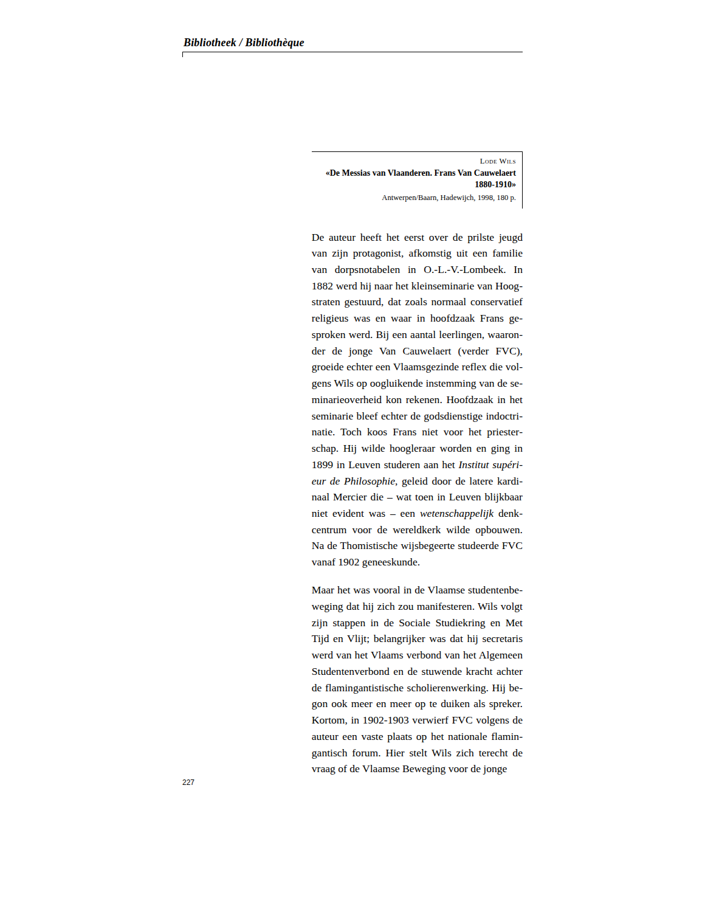Bibliotheek / Bibliothèque
Lode Wils «De Messias van Vlaanderen. Frans Van Cauwelaert 1880-1910» Antwerpen/Baarn, Hadewijch, 1998, 180 p.
De auteur heeft het eerst over de prilste jeugd van zijn protagonist, afkomstig uit een familie van dorpsnotabelen in O.-L.-V.-Lombeek. In 1882 werd hij naar het kleinseminarie van Hoogstraten gestuurd, dat zoals normaal conservatief religieus was en waar in hoofdzaak Frans gesproken werd. Bij een aantal leerlingen, waaronder de jonge Van Cauwelaert (verder FVC), groeide echter een Vlaamsgezinde reflex die volgens Wils op oogluikende instemming van de seminarieoverheid kon rekenen. Hoofdzaak in het seminarie bleef echter de godsdienstige indoctrinatie. Toch koos Frans niet voor het priesterschap. Hij wilde hoogleraar worden en ging in 1899 in Leuven studeren aan het Institut supérieur de Philosophie, geleid door de latere kardinaal Mercier die – wat toen in Leuven blijkbaar niet evident was – een wetenschappelijk denkcentrum voor de wereldkerk wilde opbouwen. Na de Thomistische wijsbegeerte studeerde FVC vanaf 1902 geneeskunde.
Maar het was vooral in de Vlaamse studentenbeweging dat hij zich zou manifesteren. Wils volgt zijn stappen in de Sociale Studiekring en Met Tijd en Vlijt; belangrijker was dat hij secretaris werd van het Vlaams verbond van het Algemeen Studentenverbond en de stuwende kracht achter de flamingantistische scholierenwerking. Hij begon ook meer en meer op te duiken als spreker. Kortom, in 1902-1903 verwierf FVC volgens de auteur een vaste plaats op het nationale flamingantisch forum. Hier stelt Wils zich terecht de vraag of de Vlaamse Beweging voor de jonge
227